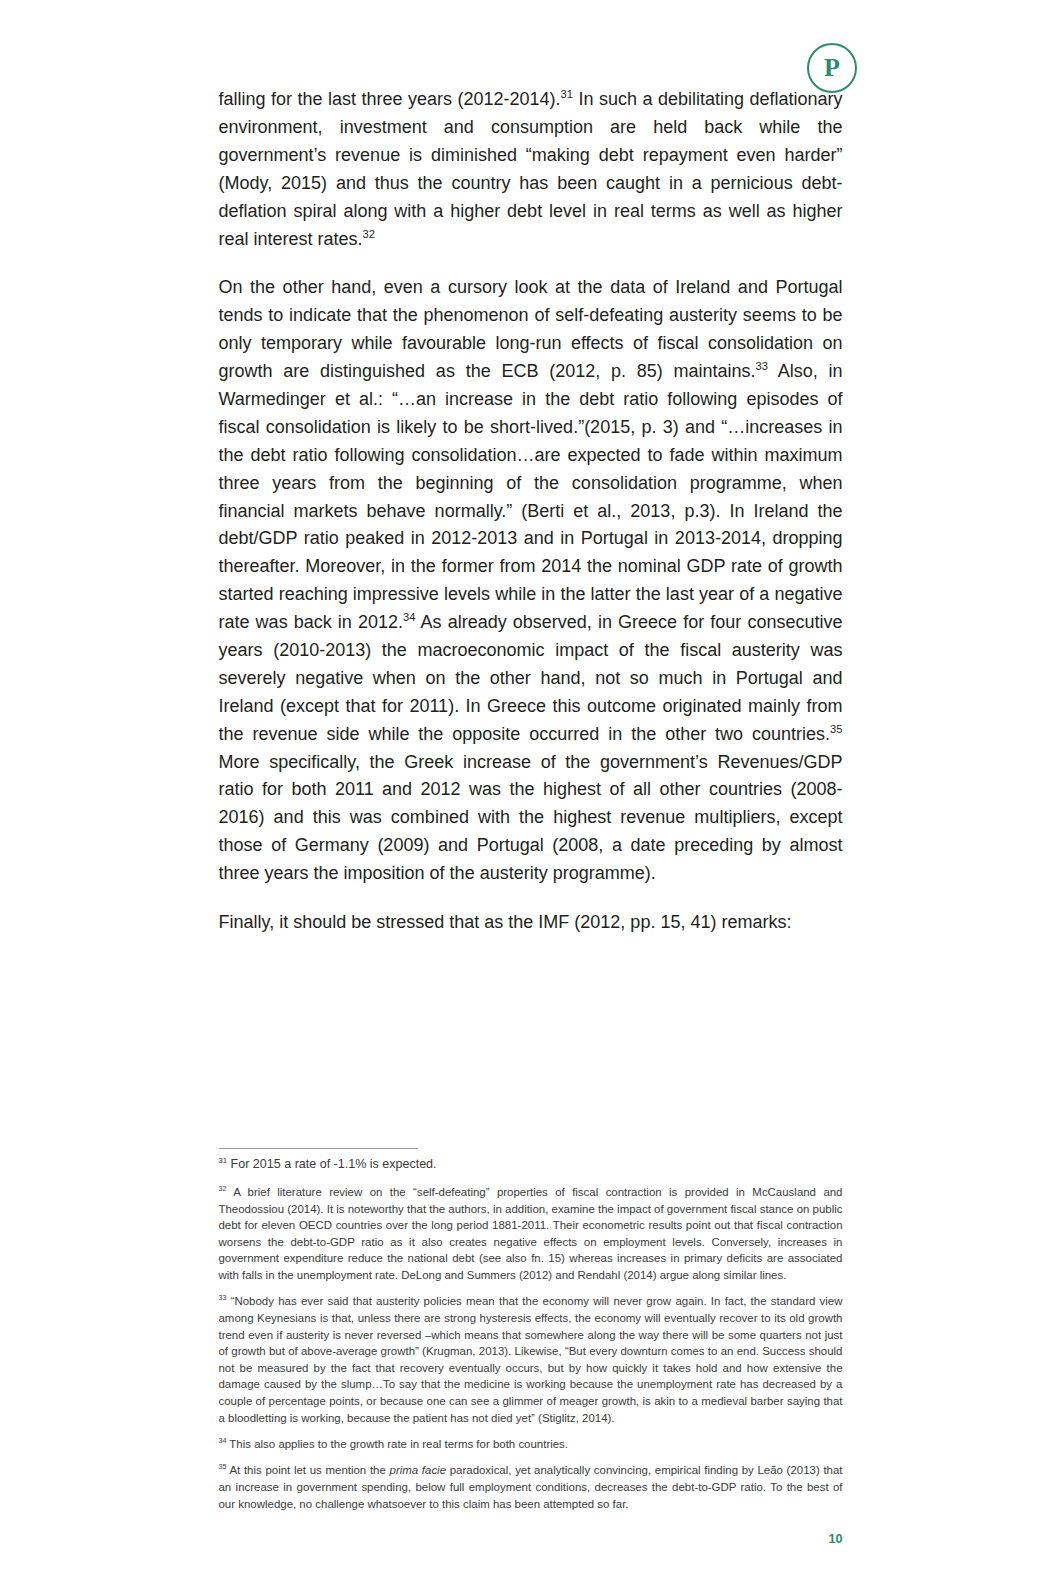P
falling for the last three years (2012-2014).31 In such a debilitating deflationary environment, investment and consumption are held back while the government’s revenue is diminished “making debt repayment even harder” (Mody, 2015) and thus the country has been caught in a pernicious debt-deflation spiral along with a higher debt level in real terms as well as higher real interest rates.32
On the other hand, even a cursory look at the data of Ireland and Portugal tends to indicate that the phenomenon of self-defeating austerity seems to be only temporary while favourable long-run effects of fiscal consolidation on growth are distinguished as the ECB (2012, p. 85) maintains.33 Also, in Warmedinger et al.: “…an increase in the debt ratio following episodes of fiscal consolidation is likely to be short-lived.”(2015, p. 3) and “…increases in the debt ratio following consolidation…are expected to fade within maximum three years from the beginning of the consolidation programme, when financial markets behave normally.” (Berti et al., 2013, p.3). In Ireland the debt/GDP ratio peaked in 2012-2013 and in Portugal in 2013-2014, dropping thereafter. Moreover, in the former from 2014 the nominal GDP rate of growth started reaching impressive levels while in the latter the last year of a negative rate was back in 2012.34 As already observed, in Greece for four consecutive years (2010-2013) the macroeconomic impact of the fiscal austerity was severely negative when on the other hand, not so much in Portugal and Ireland (except that for 2011). In Greece this outcome originated mainly from the revenue side while the opposite occurred in the other two countries.35 More specifically, the Greek increase of the government’s Revenues/GDP ratio for both 2011 and 2012 was the highest of all other countries (2008-2016) and this was combined with the highest revenue multipliers, except those of Germany (2009) and Portugal (2008, a date preceding by almost three years the imposition of the austerity programme).
Finally, it should be stressed that as the IMF (2012, pp. 15, 41) remarks:
31 For 2015 a rate of -1.1% is expected.
32 A brief literature review on the “self-defeating” properties of fiscal contraction is provided in McCausland and Theodossiou (2014). It is noteworthy that the authors, in addition, examine the impact of government fiscal stance on public debt for eleven OECD countries over the long period 1881-2011. Their econometric results point out that fiscal contraction worsens the debt-to-GDP ratio as it also creates negative effects on employment levels. Conversely, increases in government expenditure reduce the national debt (see also fn. 15) whereas increases in primary deficits are associated with falls in the unemployment rate. DeLong and Summers (2012) and Rendahl (2014) argue along similar lines.
33 “Nobody has ever said that austerity policies mean that the economy will never grow again. In fact, the standard view among Keynesians is that, unless there are strong hysteresis effects, the economy will eventually recover to its old growth trend even if austerity is never reversed –which means that somewhere along the way there will be some quarters not just of growth but of above-average growth” (Krugman, 2013). Likewise, “But every downturn comes to an end. Success should not be measured by the fact that recovery eventually occurs, but by how quickly it takes hold and how extensive the damage caused by the slump…To say that the medicine is working because the unemployment rate has decreased by a couple of percentage points, or because one can see a glimmer of meager growth, is akin to a medieval barber saying that a bloodletting is working, because the patient has not died yet” (Stiglitz, 2014).
34 This also applies to the growth rate in real terms for both countries.
35 At this point let us mention the prima facie paradoxical, yet analytically convincing, empirical finding by Leão (2013) that an increase in government spending, below full employment conditions, decreases the debt-to-GDP ratio. To the best of our knowledge, no challenge whatsoever to this claim has been attempted so far.
10